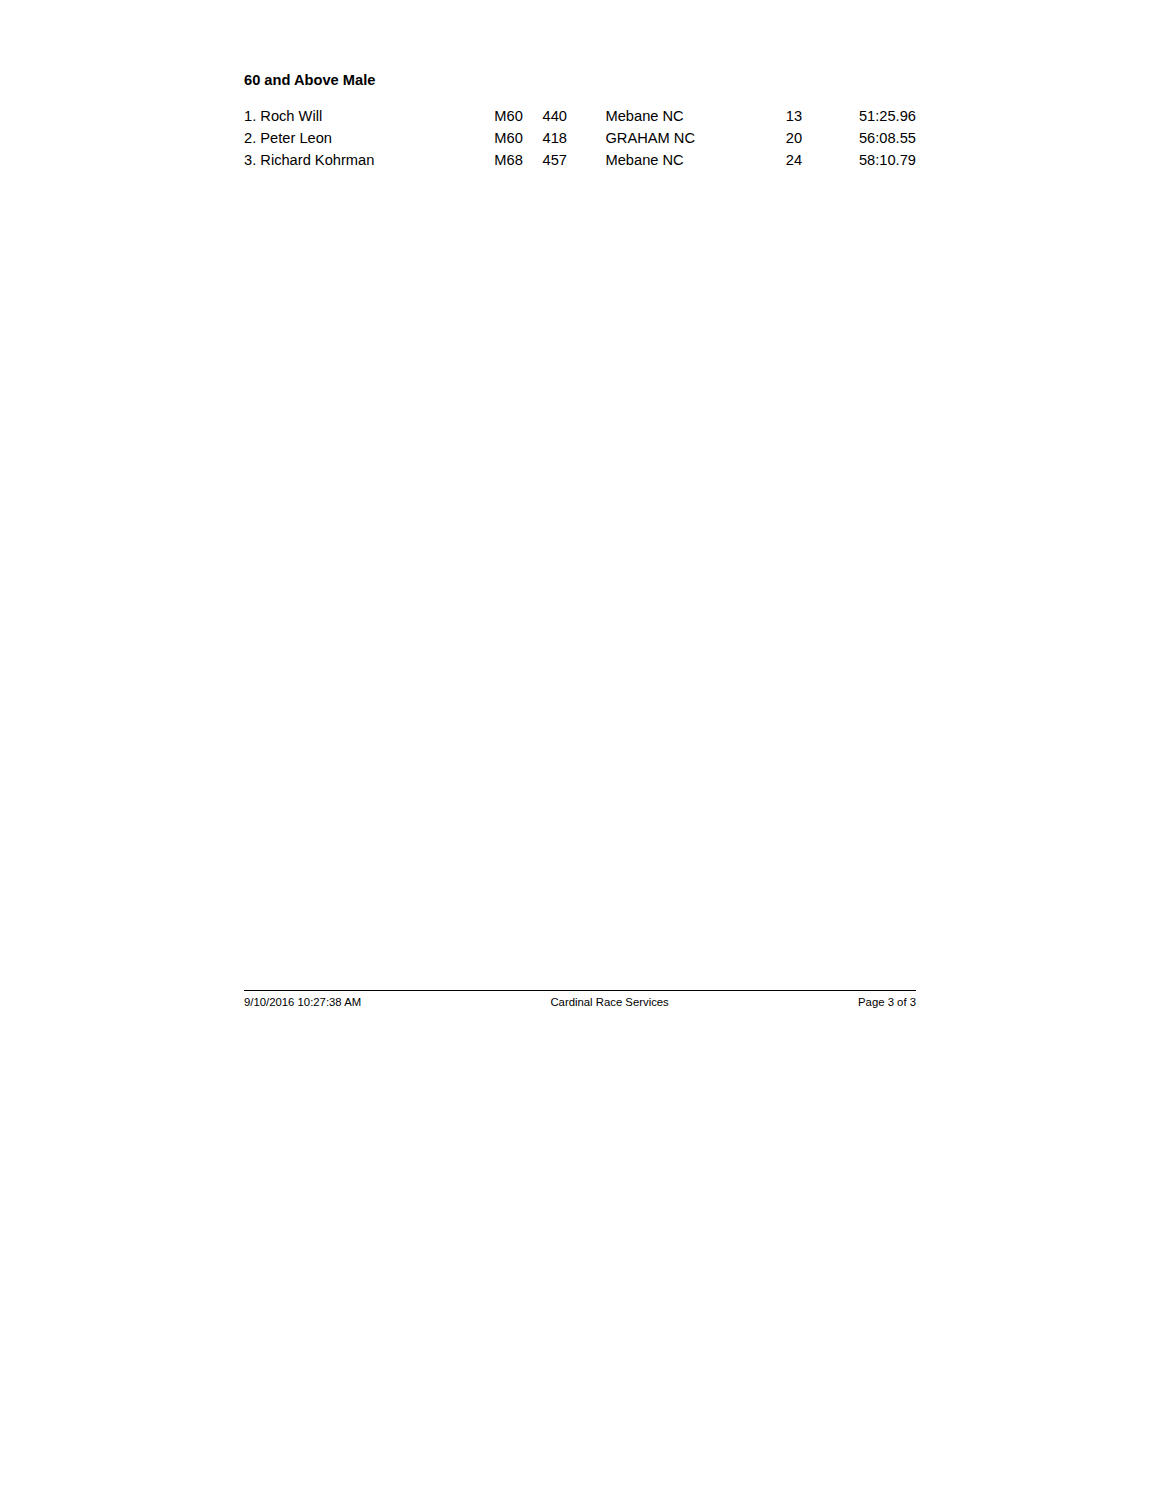60 and Above Male
| 1. Roch Will | M60 | 440 | Mebane NC | 13 | 51:25.96 |
| 2. Peter Leon | M60 | 418 | GRAHAM NC | 20 | 56:08.55 |
| 3. Richard Kohrman | M68 | 457 | Mebane NC | 24 | 58:10.79 |
9/10/2016 10:27:38 AM
Cardinal Race Services
Page 3 of 3